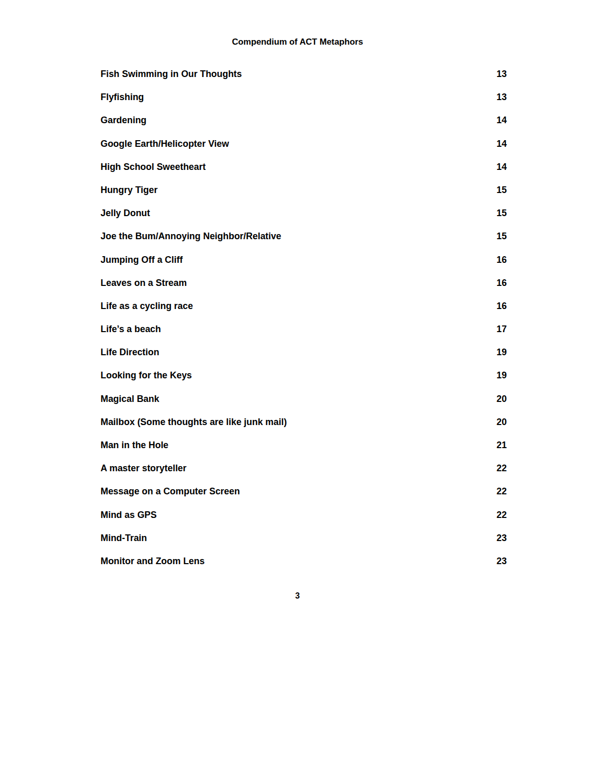Compendium of ACT Metaphors
Fish Swimming in Our Thoughts 13
Flyfishing 13
Gardening 14
Google Earth/Helicopter View 14
High School Sweetheart 14
Hungry Tiger 15
Jelly Donut 15
Joe the Bum/Annoying Neighbor/Relative 15
Jumping Off a Cliff 16
Leaves on a Stream 16
Life as a cycling race 16
Life’s a beach 17
Life Direction 19
Looking for the Keys 19
Magical Bank 20
Mailbox (Some thoughts are like junk mail) 20
Man in the Hole 21
A master storyteller 22
Message on a Computer Screen 22
Mind as GPS 22
Mind-Train 23
Monitor and Zoom Lens 23
3